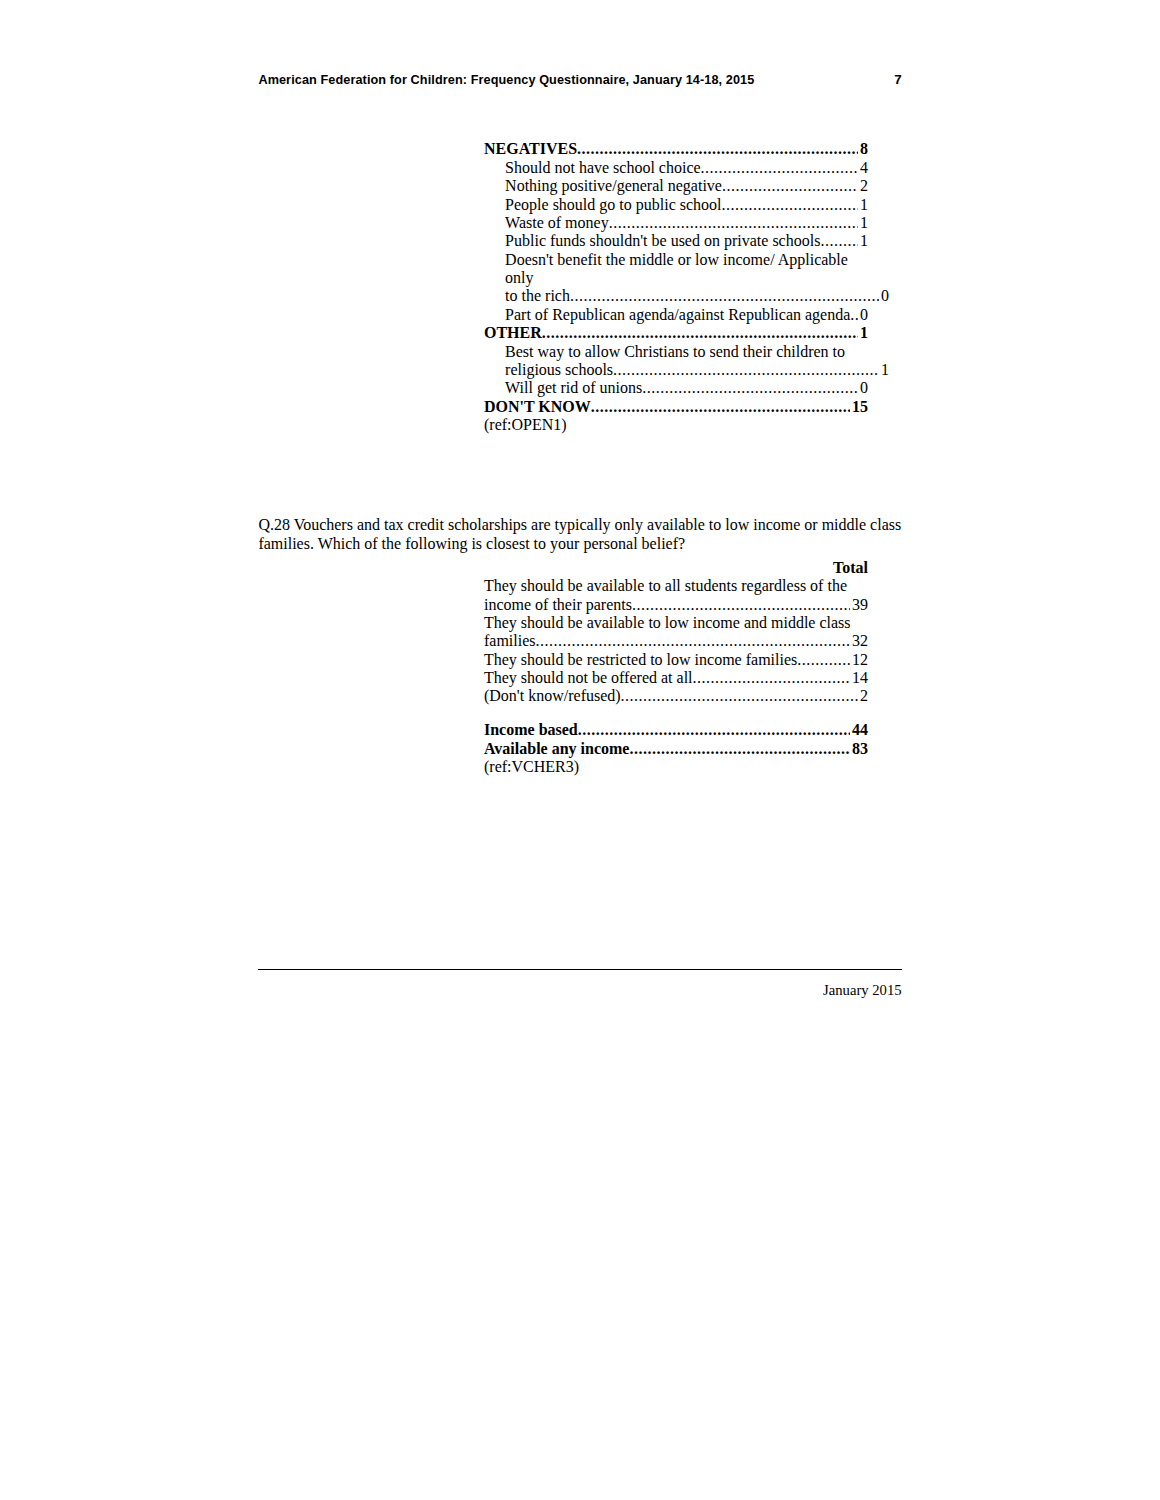American Federation for Children: Frequency Questionnaire, January 14-18, 2015
7
NEGATIVES ................................................................................ 8
Should not have school choice ..................................................... 4
Nothing positive/general negative .............................................. 2
People should go to public school .............................................. 1
Waste of money ......................................................................... 1
Public funds shouldn't be used on private schools ...................... 1
Doesn't benefit the middle or low income/ Applicable only
to the rich ..................................................................................... 0
Part of Republican agenda/against Republican agenda ............... 0
OTHER ....................................................................................... 1
Best way to allow Christians to send their children to
religious schools ......................................................................... 1
Will get rid of unions .................................................................. 0
DON'T KNOW .......................................................................... 15
(ref:OPEN1)
Q.28 Vouchers and tax credit scholarships are typically only available to low income or middle class families. Which of the following is closest to your personal belief?
Total
They should be available to all students regardless of the
income of their parents ................................................................ 39
They should be available to low income and middle class
families ......................................................................................... 32
They should be restricted to low income families .......................... 12
They should not be offered at all ................................................... 14
(Don't know/refused) .................................................................... 2
Income based ........................................................................... 44
Available any income ................................................................ 83
(ref:VCHER3)
January 2015